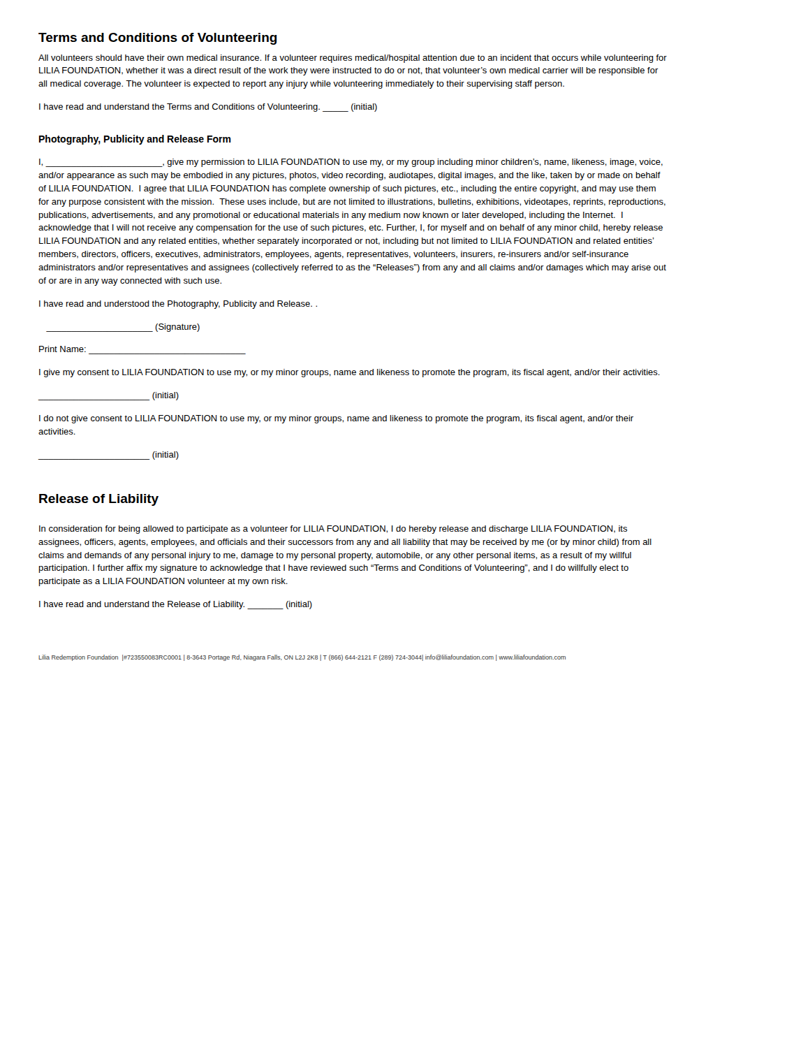Terms and Conditions of Volunteering
All volunteers should have their own medical insurance. If a volunteer requires medical/hospital attention due to an incident that occurs while volunteering for LILIA FOUNDATION, whether it was a direct result of the work they were instructed to do or not, that volunteer’s own medical carrier will be responsible for all medical coverage. The volunteer is expected to report any injury while volunteering immediately to their supervising staff person.
I have read and understand the Terms and Conditions of Volunteering. _____ (initial)
Photography, Publicity and Release Form
I, _______________________, give my permission to LILIA FOUNDATION to use my, or my group including minor children’s, name, likeness, image, voice, and/or appearance as such may be embodied in any pictures, photos, video recording, audiotapes, digital images, and the like, taken by or made on behalf of LILIA FOUNDATION. I agree that LILIA FOUNDATION has complete ownership of such pictures, etc., including the entire copyright, and may use them for any purpose consistent with the mission. These uses include, but are not limited to illustrations, bulletins, exhibitions, videotapes, reprints, reproductions, publications, advertisements, and any promotional or educational materials in any medium now known or later developed, including the Internet. I acknowledge that I will not receive any compensation for the use of such pictures, etc. Further, I, for myself and on behalf of any minor child, hereby release LILIA FOUNDATION and any related entities, whether separately incorporated or not, including but not limited to LILIA FOUNDATION and related entities’ members, directors, officers, executives, administrators, employees, agents, representatives, volunteers, insurers, re-insurers and/or self-insurance administrators and/or representatives and assignees (collectively referred to as the “Releases”) from any and all claims and/or damages which may arise out of or are in any way connected with such use.
I have read and understood the Photography, Publicity and Release. .
_____________________ (Signature)
Print Name: _______________________________
I give my consent to LILIA FOUNDATION to use my, or my minor groups, name and likeness to promote the program, its fiscal agent, and/or their activities.
______________________ (initial)
I do not give consent to LILIA FOUNDATION to use my, or my minor groups, name and likeness to promote the program, its fiscal agent, and/or their activities.
______________________ (initial)
Release of Liability
In consideration for being allowed to participate as a volunteer for LILIA FOUNDATION, I do hereby release and discharge LILIA FOUNDATION, its assignees, officers, agents, employees, and officials and their successors from any and all liability that may be received by me (or by minor child) from all claims and demands of any personal injury to me, damage to my personal property, automobile, or any other personal items, as a result of my willful participation. I further affix my signature to acknowledge that I have reviewed such “Terms and Conditions of Volunteering”, and I do willfully elect to participate as a LILIA FOUNDATION volunteer at my own risk.
I have read and understand the Release of Liability. _______ (initial)
Lilia Redemption Foundation |#723550083RC0001 | 8-3643 Portage Rd, Niagara Falls, ON L2J 2K8 | T (866) 644-2121 F (289) 724-3044| info@liliafoundation.com | www.liliafoundation.com